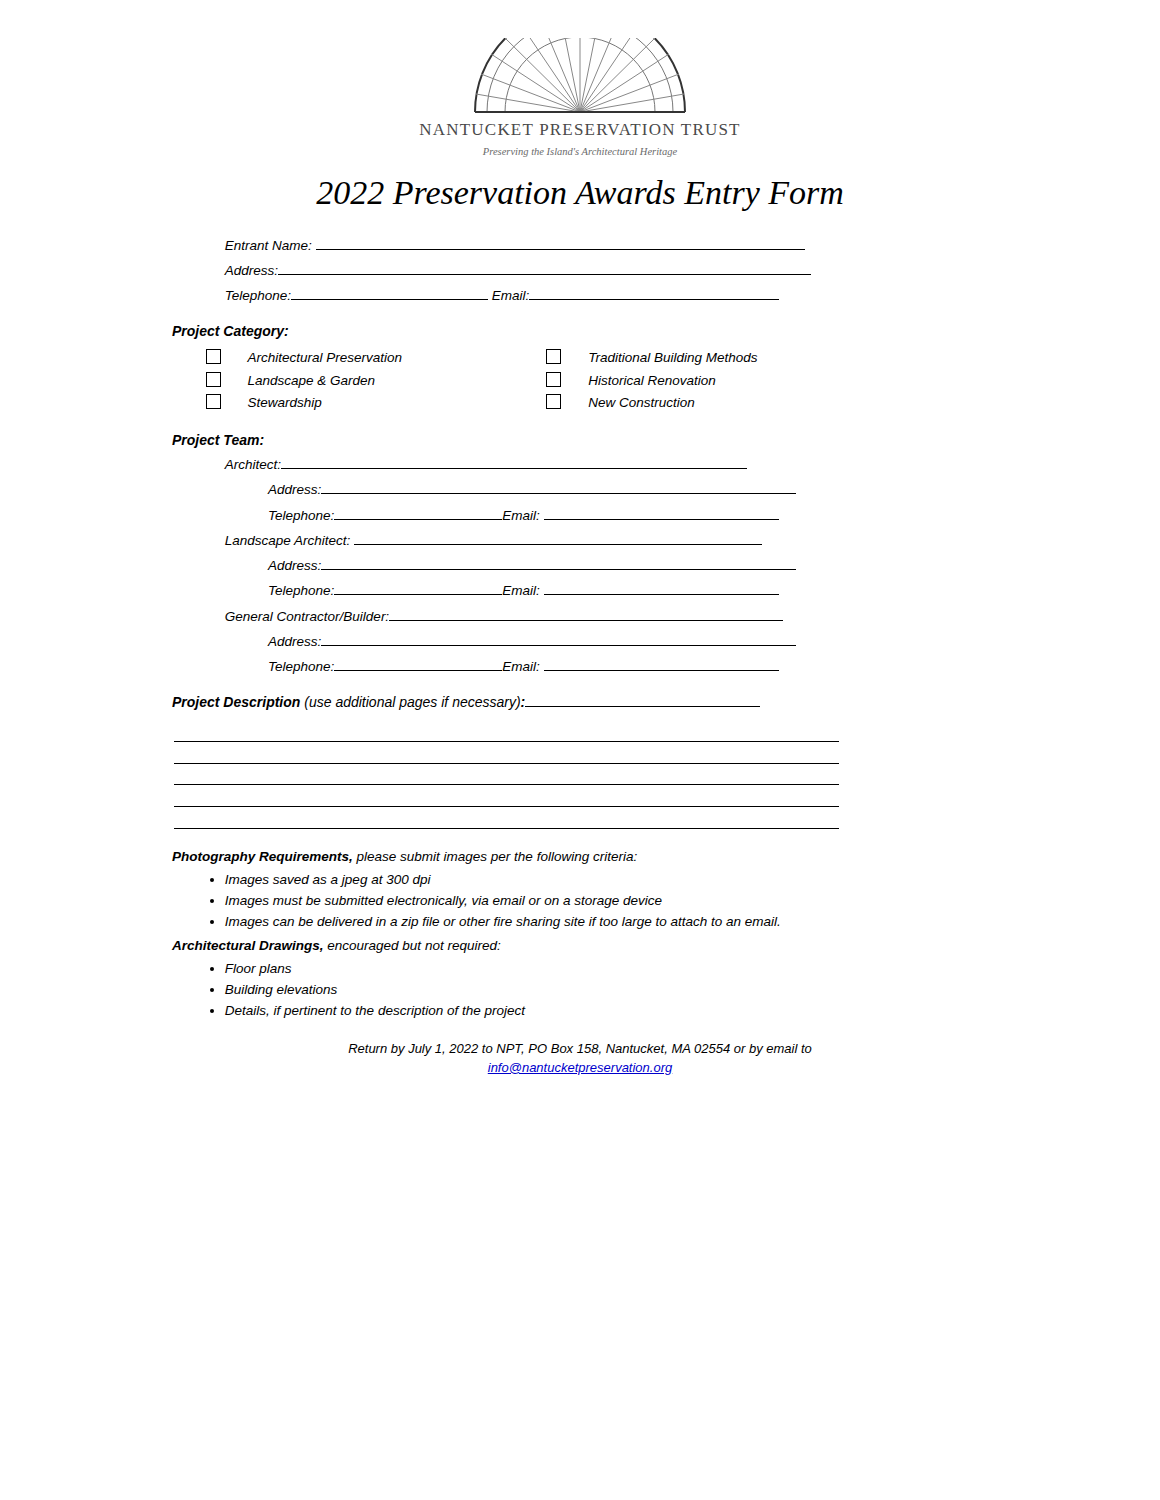NANTUCKET PRESERVATION TRUST
Preserving the Island's Architectural Heritage
2022 Preservation Awards Entry Form
Entrant Name:
Address:
Telephone: Email:
Project Category:
| Architectural Preservation | Traditional Building Methods |
| Landscape & Garden | Historical Renovation |
| Stewardship | New Construction |
Project Team:
Architect:
Address:
Telephone: Email:
Landscape Architect:
Address:
Telephone: Email:
General Contractor/Builder:
Address:
Telephone: Email:
Project Description (use additional pages if necessary):
Photography Requirements, please submit images per the following criteria:
Images saved as a jpeg at 300 dpi
Images must be submitted electronically, via email or on a storage device
Images can be delivered in a zip file or other fire sharing site if too large to attach to an email.
Architectural Drawings, encouraged but not required:
Floor plans
Building elevations
Details, if pertinent to the description of the project
Return by July 1, 2022 to NPT, PO Box 158, Nantucket, MA 02554 or by email to
info@nantucketpreservation.org